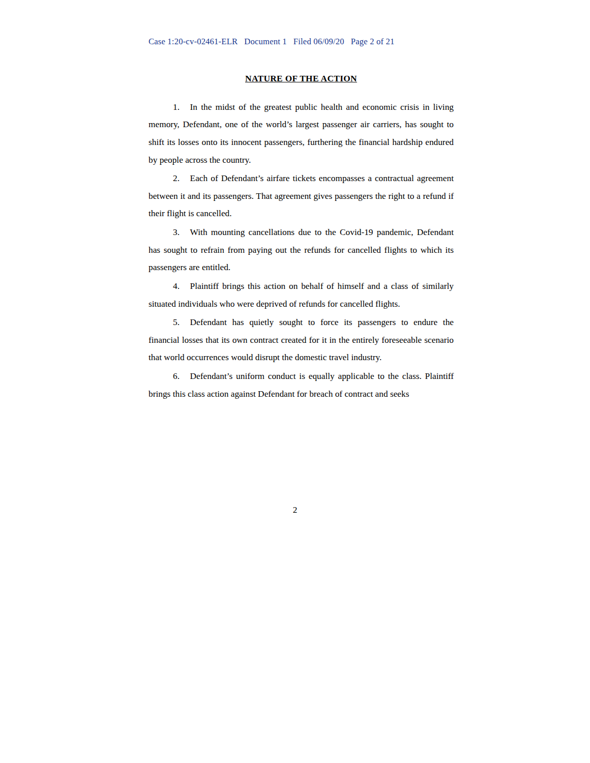Case 1:20-cv-02461-ELR Document 1 Filed 06/09/20 Page 2 of 21
NATURE OF THE ACTION
1. In the midst of the greatest public health and economic crisis in living memory, Defendant, one of the world’s largest passenger air carriers, has sought to shift its losses onto its innocent passengers, furthering the financial hardship endured by people across the country.
2. Each of Defendant’s airfare tickets encompasses a contractual agreement between it and its passengers. That agreement gives passengers the right to a refund if their flight is cancelled.
3. With mounting cancellations due to the Covid-19 pandemic, Defendant has sought to refrain from paying out the refunds for cancelled flights to which its passengers are entitled.
4. Plaintiff brings this action on behalf of himself and a class of similarly situated individuals who were deprived of refunds for cancelled flights.
5. Defendant has quietly sought to force its passengers to endure the financial losses that its own contract created for it in the entirely foreseeable scenario that world occurrences would disrupt the domestic travel industry.
6. Defendant’s uniform conduct is equally applicable to the class. Plaintiff brings this class action against Defendant for breach of contract and seeks
2